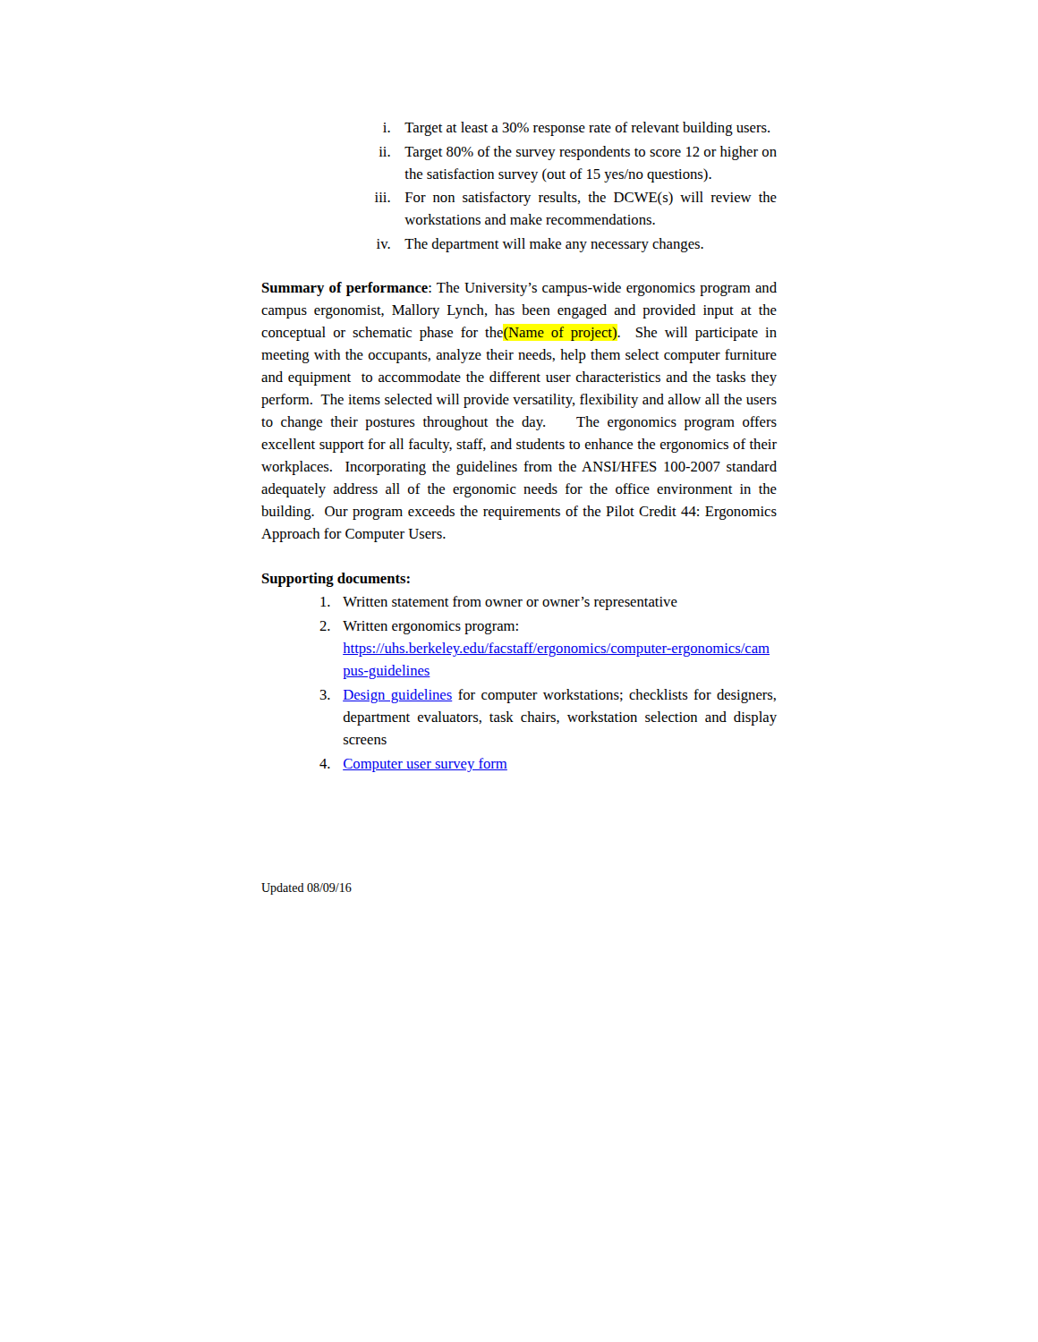Target at least a 30% response rate of relevant building users.
Target 80% of the survey respondents to score 12 or higher on the satisfaction survey (out of 15 yes/no questions).
For non satisfactory results, the DCWE(s) will review the workstations and make recommendations.
The department will make any necessary changes.
Summary of performance: The University’s campus-wide ergonomics program and campus ergonomist, Mallory Lynch, has been engaged and provided input at the conceptual or schematic phase for the(Name of project). She will participate in meeting with the occupants, analyze their needs, help them select computer furniture and equipment to accommodate the different user characteristics and the tasks they perform. The items selected will provide versatility, flexibility and allow all the users to change their postures throughout the day. The ergonomics program offers excellent support for all faculty, staff, and students to enhance the ergonomics of their workplaces. Incorporating the guidelines from the ANSI/HFES 100-2007 standard adequately address all of the ergonomic needs for the office environment in the building. Our program exceeds the requirements of the Pilot Credit 44: Ergonomics Approach for Computer Users.
Supporting documents:
Written statement from owner or owner’s representative
Written ergonomics program:
https://uhs.berkeley.edu/facstaff/ergonomics/computer-ergonomics/campus-guidelines
Design guidelines for computer workstations; checklists for designers, department evaluators, task chairs, workstation selection and display screens
Computer user survey form
Updated 08/09/16